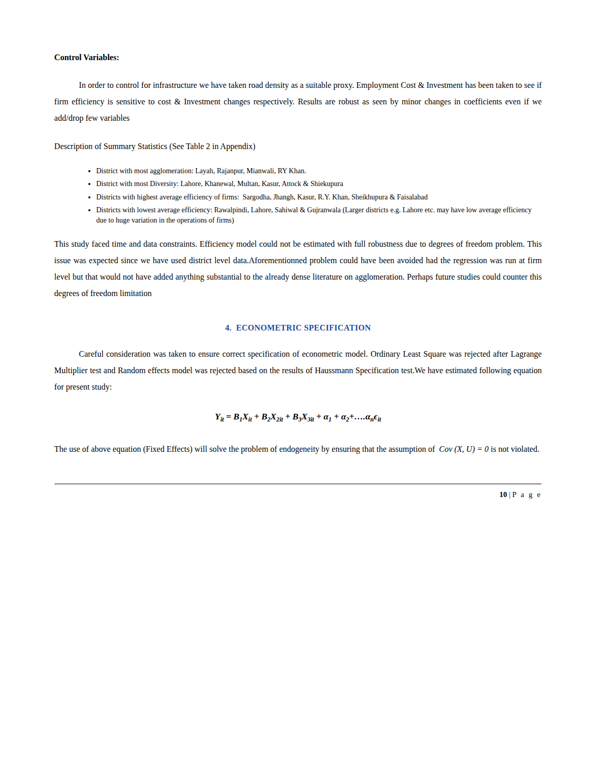Control Variables:
In order to control for infrastructure we have taken road density as a suitable proxy. Employment Cost & Investment has been taken to see if firm efficiency is sensitive to cost & Investment changes respectively. Results are robust as seen by minor changes in coefficients even if we add/drop few variables
Description of Summary Statistics (See Table 2 in Appendix)
District with most agglomeration: Layah, Rajanpur, Mianwali, RY Khan.
District with most Diversity: Lahore, Khanewal, Multan, Kasur, Attock & Shiekupura
Districts with highest average efficiency of firms: Sargodha, Jhangh, Kasur, R.Y. Khan, Sheikhupura & Faisalabad
Districts with lowest average efficiency: Rawalpindi, Lahore, Sahiwal & Gujranwala (Larger districts e.g. Lahore etc. may have low average efficiency due to huge variation in the operations of firms)
This study faced time and data constraints. Efficiency model could not be estimated with full robustness due to degrees of freedom problem. This issue was expected since we have used district level data.Aforementionned problem could have been avoided had the regression was run at firm level but that would not have added anything substantial to the already dense literature on agglomeration. Perhaps future studies could counter this degrees of freedom limitation
4. ECONOMETRIC SPECIFICATION
Careful consideration was taken to ensure correct specification of econometric model. Ordinary Least Square was rejected after Lagrange Multiplier test and Random effects model was rejected based on the results of Haussmann Specification test.We have estimated following equation for present study:
Yit = B1Xit + B2X2it + B3X3it + α1 + α2+….αnϵit
The use of above equation (Fixed Effects) will solve the problem of endogeneity by ensuring that the assumption of Cov (X, U) = 0 is not violated.
10 | P a g e